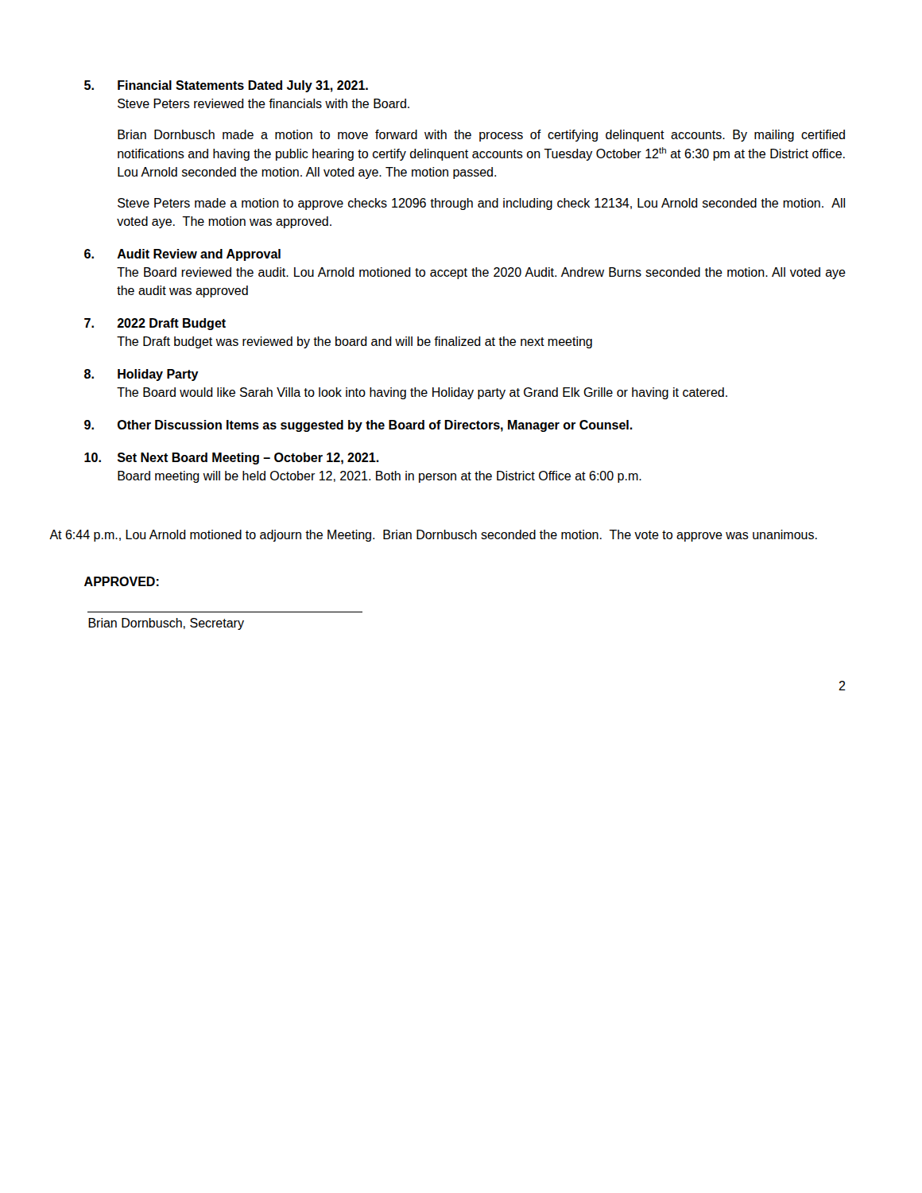5. Financial Statements Dated July 31, 2021.
Steve Peters reviewed the financials with the Board.
Brian Dornbusch made a motion to move forward with the process of certifying delinquent accounts. By mailing certified notifications and having the public hearing to certify delinquent accounts on Tuesday October 12th at 6:30 pm at the District office. Lou Arnold seconded the motion. All voted aye. The motion passed.
Steve Peters made a motion to approve checks 12096 through and including check 12134, Lou Arnold seconded the motion. All voted aye. The motion was approved.
6. Audit Review and Approval
The Board reviewed the audit. Lou Arnold motioned to accept the 2020 Audit. Andrew Burns seconded the motion. All voted aye the audit was approved
7. 2022 Draft Budget
The Draft budget was reviewed by the board and will be finalized at the next meeting
8. Holiday Party
The Board would like Sarah Villa to look into having the Holiday party at Grand Elk Grille or having it catered.
9. Other Discussion Items as suggested by the Board of Directors, Manager or Counsel.
10. Set Next Board Meeting – October 12, 2021.
Board meeting will be held October 12, 2021. Both in person at the District Office at 6:00 p.m.
At 6:44 p.m., Lou Arnold motioned to adjourn the Meeting. Brian Dornbusch seconded the motion. The vote to approve was unanimous.
APPROVED:
Brian Dornbusch, Secretary
2